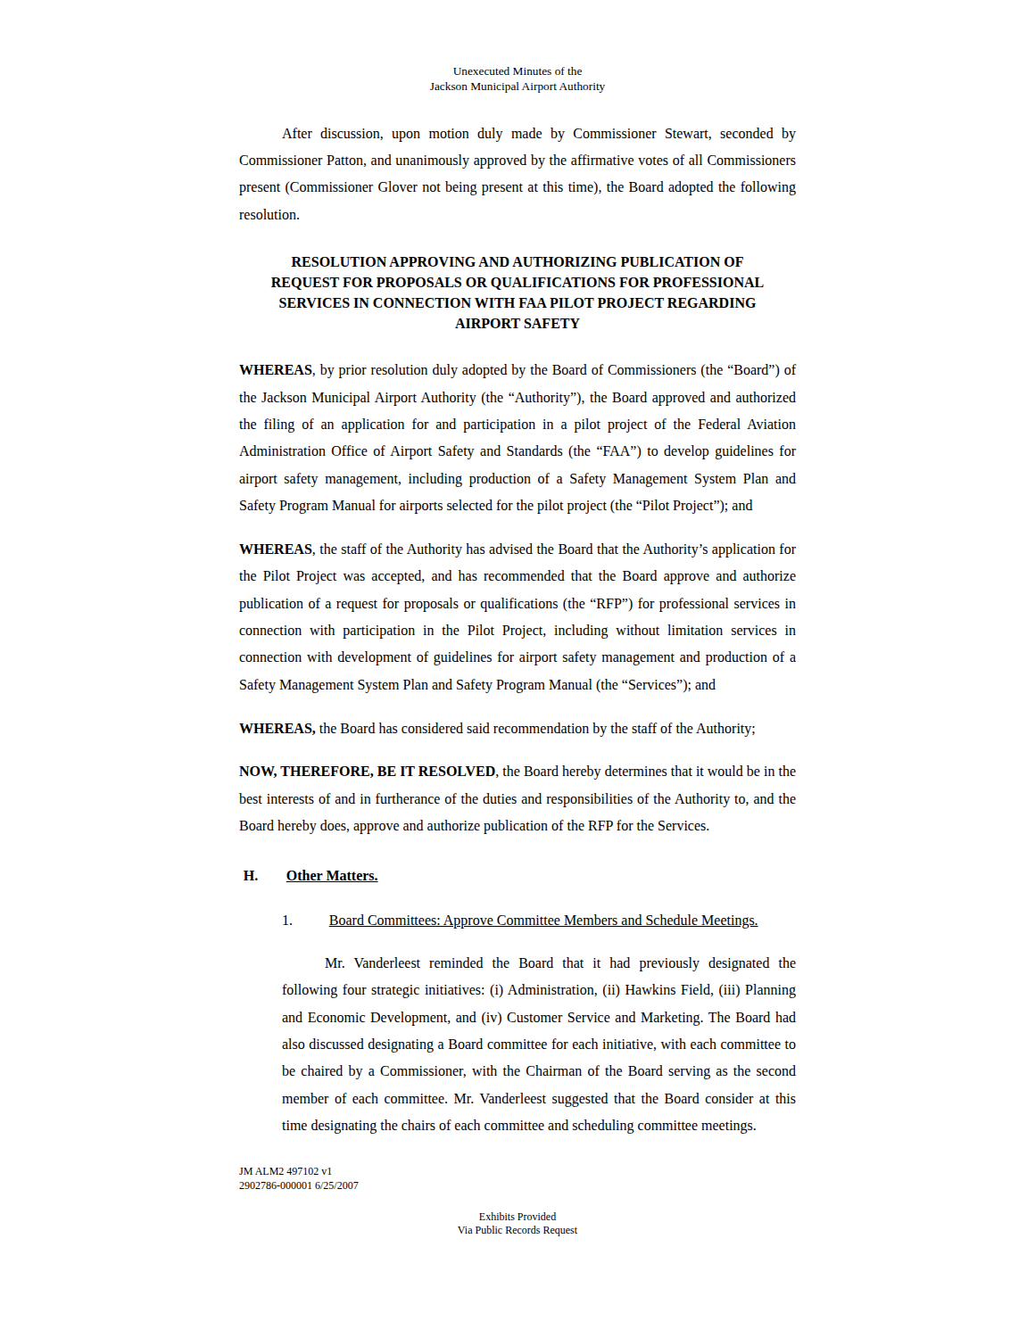Unexecuted Minutes of the
Jackson Municipal Airport Authority
After discussion, upon motion duly made by Commissioner Stewart, seconded by Commissioner Patton, and unanimously approved by the affirmative votes of all Commissioners present (Commissioner Glover not being present at this time), the Board adopted the following resolution.
Resolution Approving and Authorizing Publication of Request for Proposals or Qualifications for Professional Services in Connection with FAA Pilot Project Regarding Airport Safety
WHEREAS, by prior resolution duly adopted by the Board of Commissioners (the “Board”) of the Jackson Municipal Airport Authority (the “Authority”), the Board approved and authorized the filing of an application for and participation in a pilot project of the Federal Aviation Administration Office of Airport Safety and Standards (the “FAA”) to develop guidelines for airport safety management, including production of a Safety Management System Plan and Safety Program Manual for airports selected for the pilot project (the “Pilot Project”); and
WHEREAS, the staff of the Authority has advised the Board that the Authority’s application for the Pilot Project was accepted, and has recommended that the Board approve and authorize publication of a request for proposals or qualifications (the “RFP”) for professional services in connection with participation in the Pilot Project, including without limitation services in connection with development of guidelines for airport safety management and production of a Safety Management System Plan and Safety Program Manual (the “Services”); and
WHEREAS, the Board has considered said recommendation by the staff of the Authority;
NOW, THEREFORE, BE IT RESOLVED, the Board hereby determines that it would be in the best interests of and in furtherance of the duties and responsibilities of the Authority to, and the Board hereby does, approve and authorize publication of the RFP for the Services.
H. Other Matters.
1. Board Committees: Approve Committee Members and Schedule Meetings.
Mr. Vanderleest reminded the Board that it had previously designated the following four strategic initiatives: (i) Administration, (ii) Hawkins Field, (iii) Planning and Economic Development, and (iv) Customer Service and Marketing. The Board had also discussed designating a Board committee for each initiative, with each committee to be chaired by a Commissioner, with the Chairman of the Board serving as the second member of each committee. Mr. Vanderleest suggested that the Board consider at this time designating the chairs of each committee and scheduling committee meetings.
JM ALM2 497102 v1
2902786-000001 6/25/2007
Exhibits Provided
Via Public Records Request